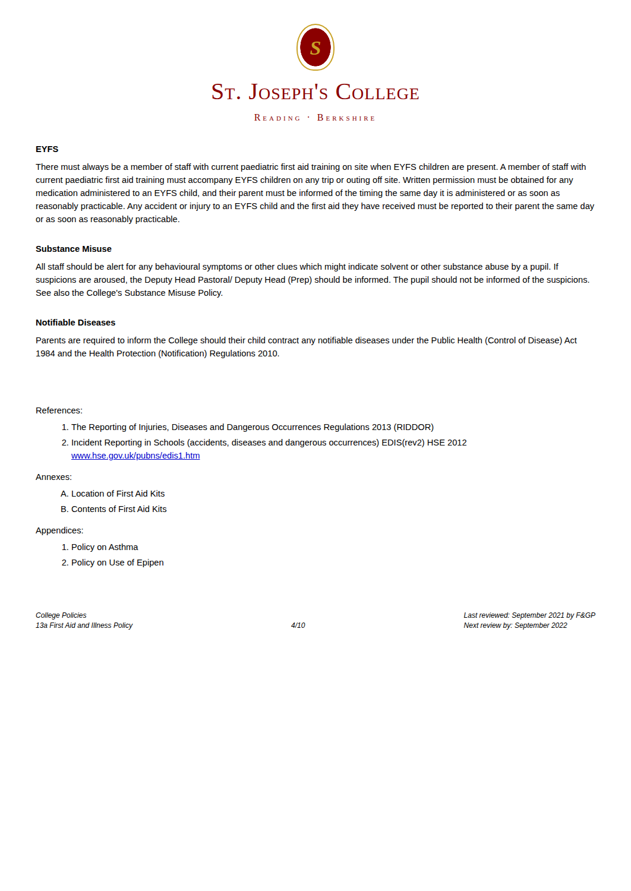St. Joseph's College
Reading · Berkshire
EYFS
There must always be a member of staff with current paediatric first aid training on site when EYFS children are present. A member of staff with current paediatric first aid training must accompany EYFS children on any trip or outing off site. Written permission must be obtained for any medication administered to an EYFS child, and their parent must be informed of the timing the same day it is administered or as soon as reasonably practicable. Any accident or injury to an EYFS child and the first aid they have received must be reported to their parent the same day or as soon as reasonably practicable.
Substance Misuse
All staff should be alert for any behavioural symptoms or other clues which might indicate solvent or other substance abuse by a pupil. If suspicions are aroused, the Deputy Head Pastoral/ Deputy Head (Prep) should be informed. The pupil should not be informed of the suspicions. See also the College's Substance Misuse Policy.
Notifiable Diseases
Parents are required to inform the College should their child contract any notifiable diseases under the Public Health (Control of Disease) Act 1984 and the Health Protection (Notification) Regulations 2010.
References:
The Reporting of Injuries, Diseases and Dangerous Occurrences Regulations 2013 (RIDDOR)
Incident Reporting in Schools (accidents, diseases and dangerous occurrences) EDIS(rev2) HSE 2012 www.hse.gov.uk/pubns/edis1.htm
Annexes:
Location of First Aid Kits
Contents of First Aid Kits
Appendices:
Policy on Asthma
Policy on Use of Epipen
College Policies
13a First Aid and Illness Policy
4/10
Last reviewed: September 2021 by F&GP
Next review by: September 2022